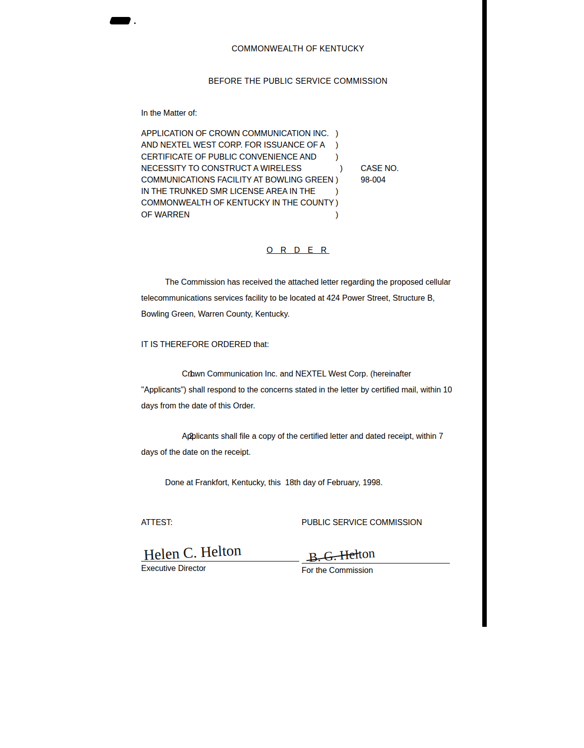COMMONWEALTH OF KENTUCKY
BEFORE THE PUBLIC SERVICE COMMISSION
In the Matter of:
| APPLICATION OF CROWN COMMUNICATION INC. | ) | |
| AND NEXTEL WEST CORP. FOR ISSUANCE OF A | ) | |
| CERTIFICATE OF PUBLIC CONVENIENCE AND | ) | |
| NECESSITY TO CONSTRUCT A WIRELESS | ) | CASE NO. |
| COMMUNICATIONS FACILITY AT BOWLING GREEN | ) | 98-004 |
| IN THE TRUNKED SMR LICENSE AREA IN THE | ) | |
| COMMONWEALTH OF KENTUCKY IN THE COUNTY | ) | |
| OF WARREN | ) | |
O R D E R
The Commission has received the attached letter regarding the proposed cellular telecommunications services facility to be located at 424 Power Street, Structure B, Bowling Green, Warren County, Kentucky.
IT IS THEREFORE ORDERED that:
1. Crown Communication Inc. and NEXTEL West Corp. (hereinafter "Applicants") shall respond to the concerns stated in the letter by certified mail, within 10 days from the date of this Order.
2. Applicants shall file a copy of the certified letter and dated receipt, within 7 days of the date on the receipt.
Done at Frankfort, Kentucky, this 18th day of February, 1998.
ATTEST:
Helen C. Helton
Executive Director
PUBLIC SERVICE COMMISSION
B. G. Helton
For the Commission